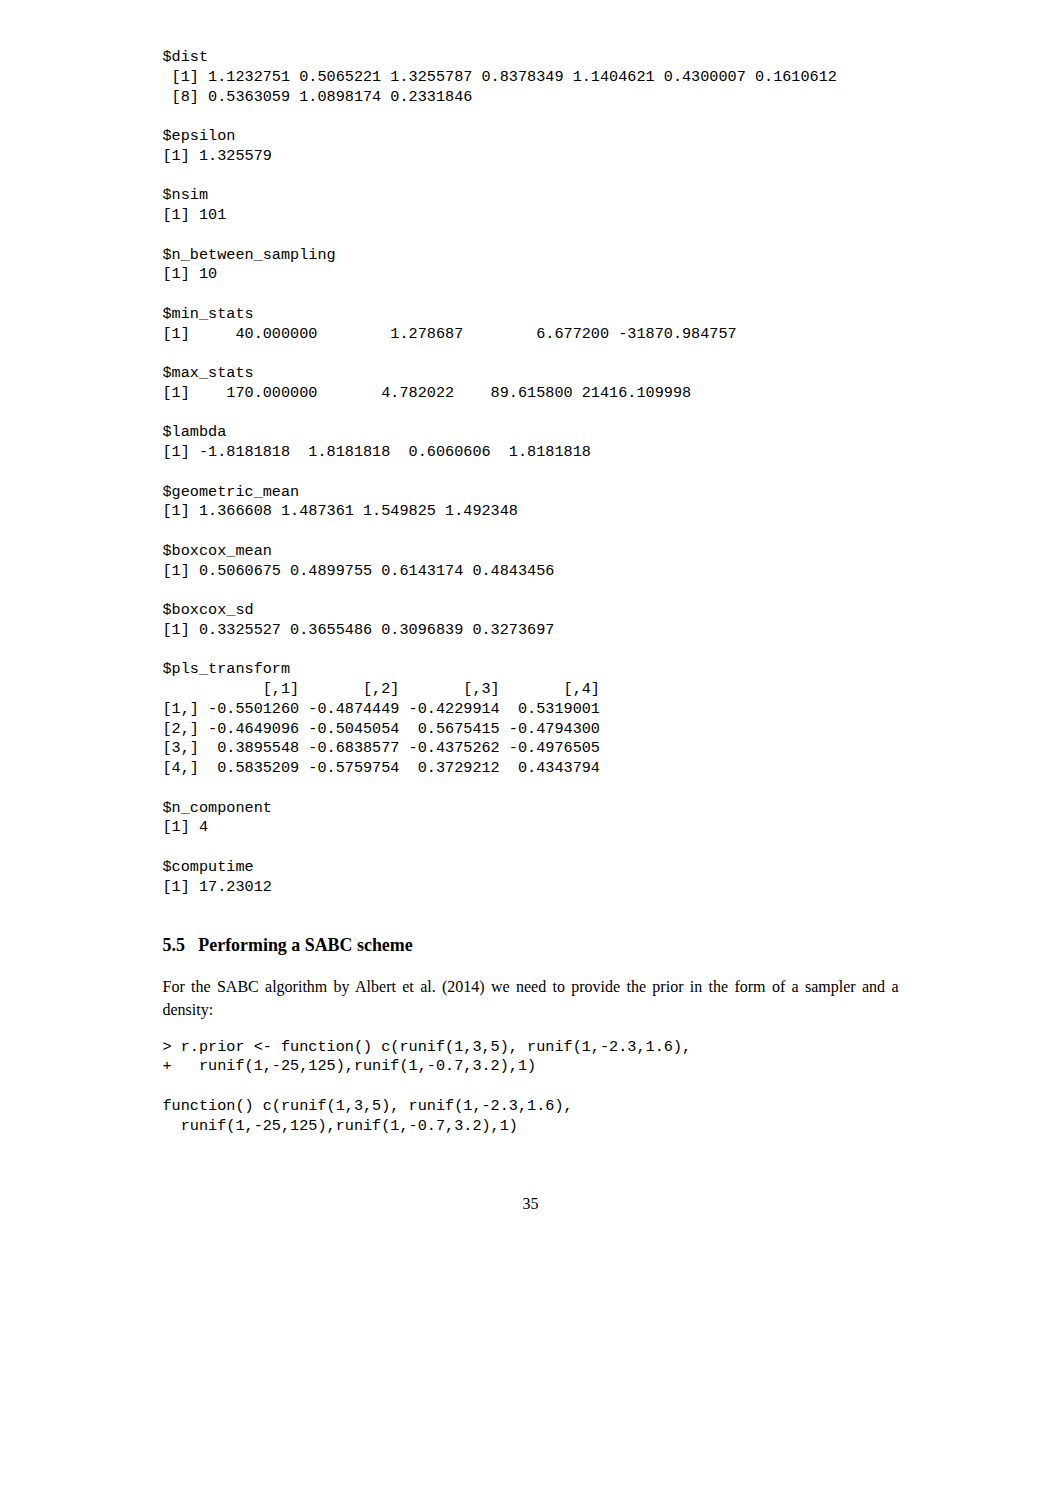$dist
 [1] 1.1232751 0.5065221 1.3255787 0.8378349 1.1404621 0.4300007 0.1610612
 [8] 0.5363059 1.0898174 0.2331846

$epsilon
[1] 1.325579

$nsim
[1] 101

$n_between_sampling
[1] 10

$min_stats
[1]     40.000000        1.278687        6.677200 -31870.984757

$max_stats
[1]    170.000000       4.782022    89.615800 21416.109998

$lambda
[1] -1.8181818  1.8181818  0.6060606  1.8181818

$geometric_mean
[1] 1.366608 1.487361 1.549825 1.492348

$boxcox_mean
[1] 0.5060675 0.4899755 0.6143174 0.4843456

$boxcox_sd
[1] 0.3325527 0.3655486 0.3096839 0.3273697

$pls_transform
           [,1]       [,2]       [,3]       [,4]
[1,] -0.5501260 -0.4874449 -0.4229914  0.5319001
[2,] -0.4649096 -0.5045054  0.5675415 -0.4794300
[3,]  0.3895548 -0.6838577 -0.4375262 -0.4976505
[4,]  0.5835209 -0.5759754  0.3729212  0.4343794

$n_component
[1] 4

$computime
[1] 17.23012
5.5 Performing a SABC scheme
For the SABC algorithm by Albert et al. (2014) we need to provide the prior in the form of a sampler and a density:
> r.prior <- function() c(runif(1,3,5), runif(1,-2.3,1.6),
+   runif(1,-25,125),runif(1,-0.7,3.2),1)

function() c(runif(1,3,5), runif(1,-2.3,1.6),
  runif(1,-25,125),runif(1,-0.7,3.2),1)
35